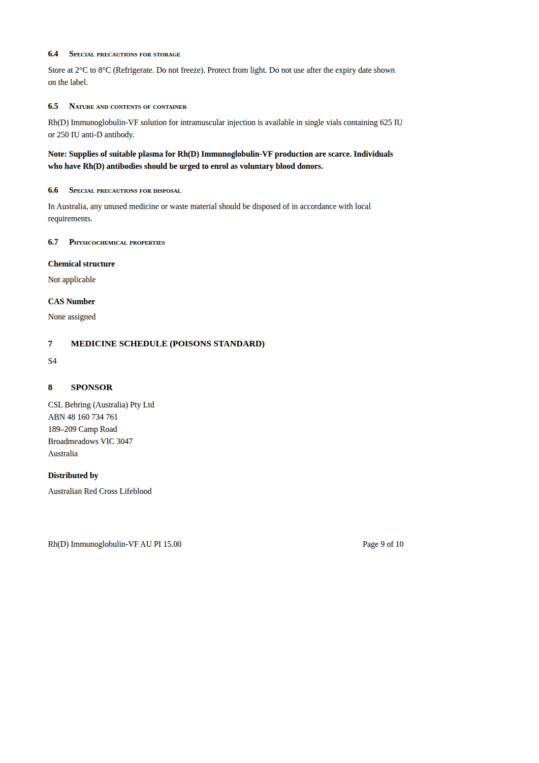6.4 Special precautions for storage
Store at 2°C to 8°C (Refrigerate. Do not freeze). Protect from light. Do not use after the expiry date shown on the label.
6.5 Nature and contents of container
Rh(D) Immunoglobulin-VF solution for intramuscular injection is available in single vials containing 625 IU or 250 IU anti-D antibody.
Note: Supplies of suitable plasma for Rh(D) Immunoglobulin-VF production are scarce. Individuals who have Rh(D) antibodies should be urged to enrol as voluntary blood donors.
6.6 Special precautions for disposal
In Australia, any unused medicine or waste material should be disposed of in accordance with local requirements.
6.7 Physicochemical properties
Chemical structure
Not applicable
CAS Number
None assigned
7 MEDICINE SCHEDULE (POISONS STANDARD)
S4
8 SPONSOR
CSL Behring (Australia) Pty Ltd ABN 48 160 734 761 189–209 Camp Road Broadmeadows VIC 3047 Australia
Distributed by
Australian Red Cross Lifeblood
Rh(D) Immunoglobulin-VF AU PI 15.00 Page 9 of 10